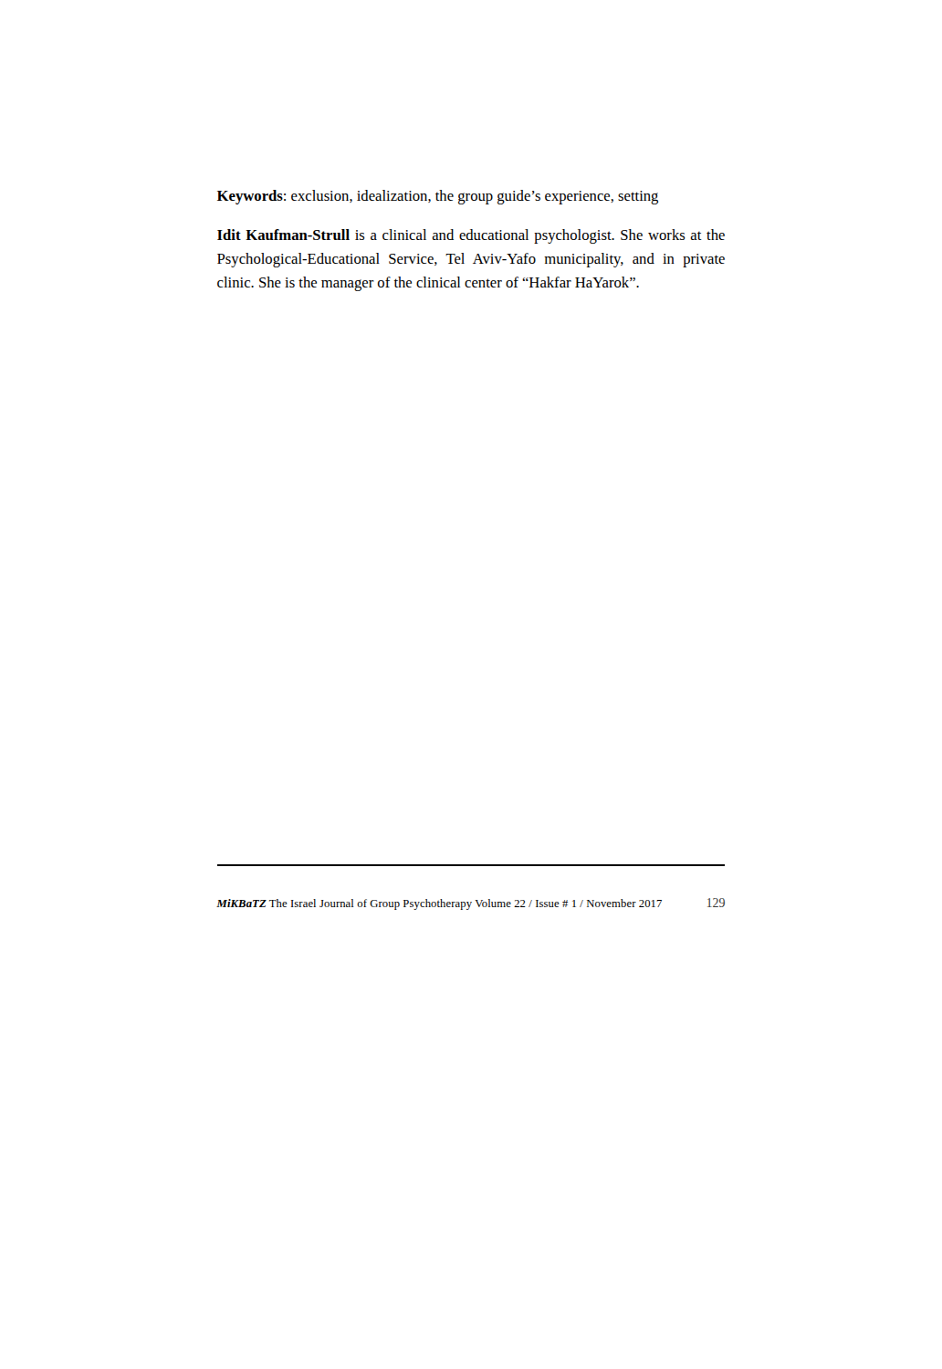Keywords: exclusion, idealization, the group guide’s experience, setting
Idit Kaufman-Strull is a clinical and educational psychologist. She works at the Psychological-Educational Service, Tel Aviv-Yafo municipality, and in private clinic. She is the manager of the clinical center of “Hakfar HaYarok”.
MiKBaTZ The Israel Journal of Group Psychotherapy Volume 22 / Issue # 1 / November 2017
129